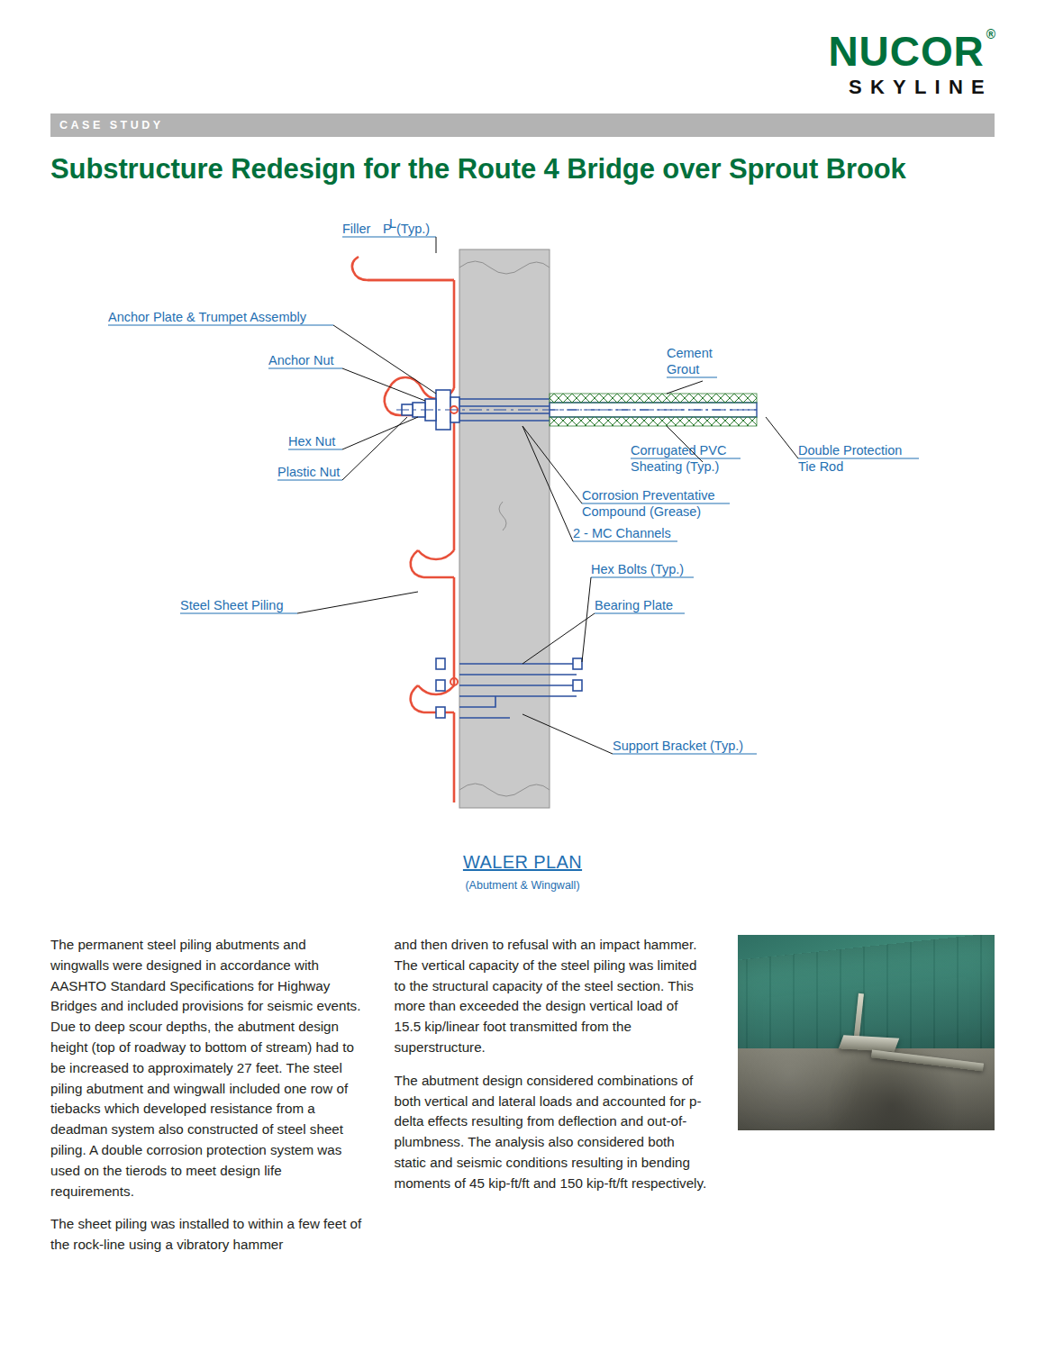NUCOR®
SKYLINE
CASE STUDY
Substructure Redesign for the Route 4 Bridge over Sprout Brook
Filler P L (Typ.) Anchor Plate & Trumpet Assembly Anchor Nut Hex Nut Plastic Nut Steel Sheet Piling Cement Grout Double Protection Tie Rod Corrugated PVC Sheating (Typ.) Corrosion Preventative Compound (Grease) 2 - MC Channels Hex Bolts (Typ.) Bearing Plate Support Bracket (Typ.)
WALER PLAN (Abutment & Wingwall)
The permanent steel piling abutments and wingwalls were designed in accordance with AASHTO Standard Specifications for Highway Bridges and included provisions for seismic events. Due to deep scour depths, the abutment design height (top of roadway to bottom of stream) had to be increased to approximately 27 feet. The steel piling abutment and wingwall included one row of tiebacks which developed resistance from a deadman system also constructed of steel sheet piling. A double corrosion protection system was used on the tierods to meet design life requirements.
The sheet piling was installed to within a few feet of the rock-line using a vibratory hammer
and then driven to refusal with an impact hammer. The vertical capacity of the steel piling was limited to the structural capacity of the steel section. This more than exceeded the design vertical load of 15.5 kip/linear foot transmitted from the superstructure.
The abutment design considered combinations of both vertical and lateral loads and accounted for p-delta effects resulting from deflection and out-of-plumbness. The analysis also considered both static and seismic conditions resulting in bending moments of 45 kip-ft/ft and 150 kip-ft/ft respectively.